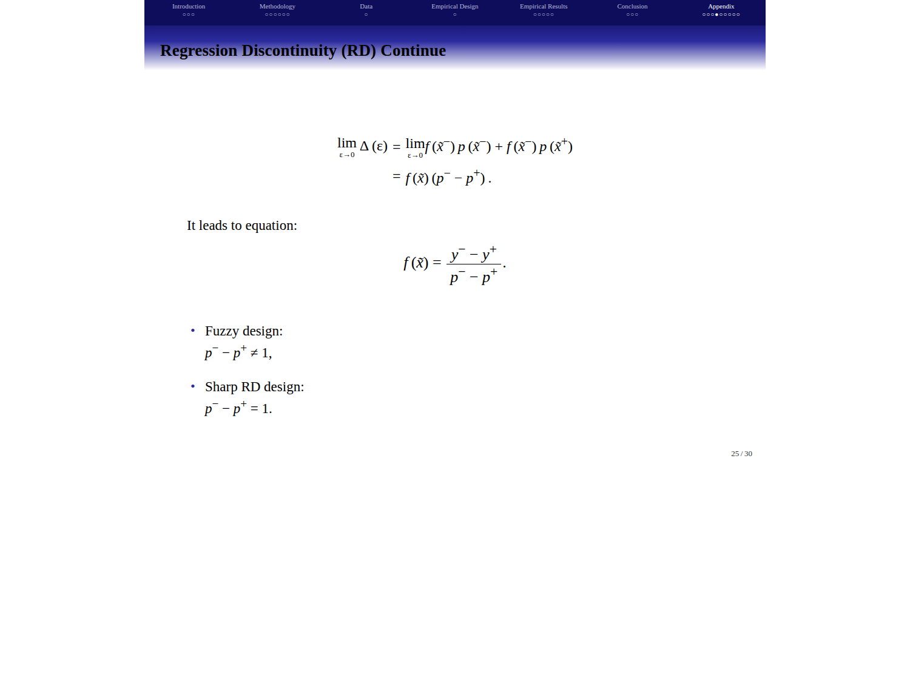Introduction ○○○
Methodology ○○○○○○
Data ○
Empirical Design ○
Empirical Results ○○○○○
Conclusion ○○○
Appendix ○○○●○○○○○
Regression Discontinuity (RD) Continue
| lim ε→0 Δ (ε) | = | lim ε→0 f ( x̃ − ) p ( x̃ − ) + f ( x̃ − ) p ( x̃ + ) |
| | = | f ( x̃ ) ( p − − p + ) . |
It leads to equation:
f (x̃) = y− − y+ p− − p+ .
Fuzzy design:
p− − p+ ≠ 1,
Sharp RD design:
p− − p+ = 1.
25 / 30